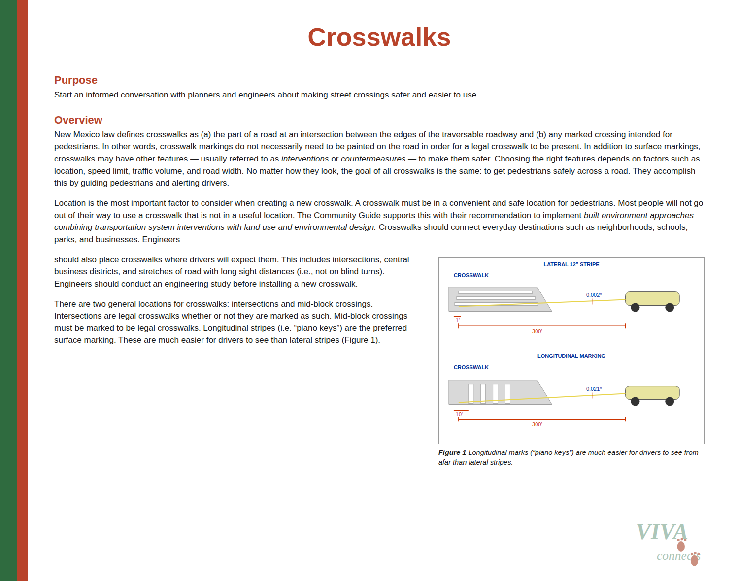Crosswalks
Purpose
Start an informed conversation with planners and engineers about making street crossings safer and easier to use.
Overview
New Mexico law defines crosswalks as (a) the part of a road at an intersection between the edges of the traversable roadway and (b) any marked crossing intended for pedestrians. In other words, crosswalk markings do not necessarily need to be painted on the road in order for a legal crosswalk to be present. In addition to surface markings, crosswalks may have other features — usually referred to as interventions or countermeasures — to make them safer. Choosing the right features depends on factors such as location, speed limit, traffic volume, and road width. No matter how they look, the goal of all crosswalks is the same: to get pedestrians safely across a road. They accomplish this by guiding pedestrians and alerting drivers.
Location is the most important factor to consider when creating a new crosswalk. A crosswalk must be in a convenient and safe location for pedestrians. Most people will not go out of their way to use a crosswalk that is not in a useful location. The Community Guide supports this with their recommendation to implement built environment approaches combining transportation system interventions with land use and environmental design. Crosswalks should connect everyday destinations such as neighborhoods, schools, parks, and businesses. Engineers
Figure 1 Longitudinal marks (“piano keys”) are much easier for drivers to see from afar than lateral stripes.
should also place crosswalks where drivers will expect them. This includes intersections, central business districts, and stretches of road with long sight distances (i.e., not on blind turns). Engineers should conduct an engineering study before installing a new crosswalk.
There are two general locations for crosswalks: intersections and mid-block crossings. Intersections are legal crosswalks whether or not they are marked as such. Mid-block crossings must be marked to be legal crosswalks. Longitudinal stripes (i.e. “piano keys”) are the preferred surface marking. These are much easier for drivers to see than lateral stripes (Figure 1).